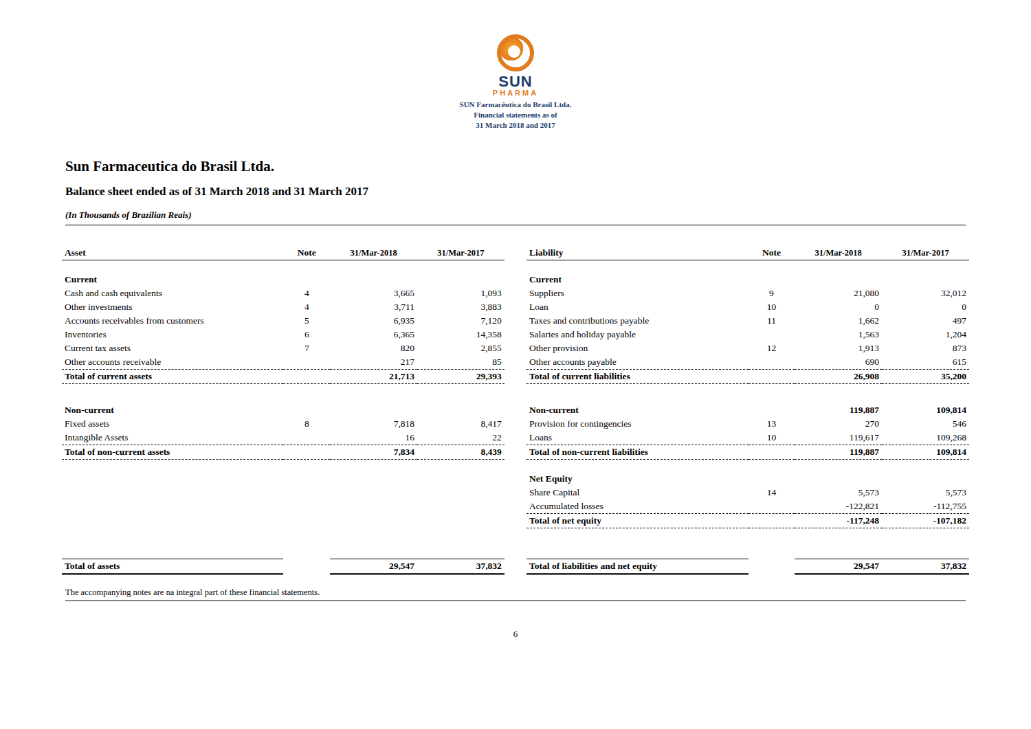SUN
PHARMA
SUN Farmacêutica do Brasil Ltda.
Financial statements as of
31 March 2018 and 2017
Sun Farmaceutica do Brasil Ltda.
Balance sheet ended as of 31 March 2018 and 31 March 2017
(In Thousands of Brazilian Reais)
| Asset | Note | 31/Mar-2018 | 31/Mar-2017 | | Liability | Note | 31/Mar-2018 | 31/Mar-2017 |
| --- | --- | --- | --- | --- | --- | --- | --- | --- |
| Current | | | | | Current | | | |
| Cash and cash equivalents | 4 | 3,665 | 1,093 | | Suppliers | 9 | 21,080 | 32,012 |
| Other investments | 4 | 3,711 | 3,883 | | Loan | 10 | 0 | 0 |
| Accounts receivables from customers | 5 | 6,935 | 7,120 | | Taxes and contributions payable | 11 | 1,662 | 497 |
| Inventories | 6 | 6,365 | 14,358 | | Salaries and holiday payable | | 1,563 | 1,204 |
| Current tax assets | 7 | 820 | 2,855 | | Other provision | 12 | 1,913 | 873 |
| Other accounts receivable | | 217 | 85 | | Other accounts payable | | 690 | 615 |
| Total of current assets | | 21,713 | 29,393 | | Total of current liabilities | | 26,908 | 35,200 |
| Non-current | | | | | Non-current | | 119,887 | 109,814 |
| Fixed assets | 8 | 7,818 | 8,417 | | Provision for contingencies | 13 | 270 | 546 |
| Intangible Assets | | 16 | 22 | | Loans | 10 | 119,617 | 109,268 |
| Total of non-current assets | | 7,834 | 8,439 | | Total of non-current liabilities | | 119,887 | 109,814 |
| | | | | | Net Equity | | | |
| | | | | | Share Capital | 14 | 5,573 | 5,573 |
| | | | | | Accumulated losses | | -122,821 | -112,755 |
| | | | | | Total of net equity | | -117,248 | -107,182 |
| Total of assets | | 29,547 | 37,832 | | Total of liabilities and net equity | | 29,547 | 37,832 |
The accompanying notes are na integral part of these financial statements.
6